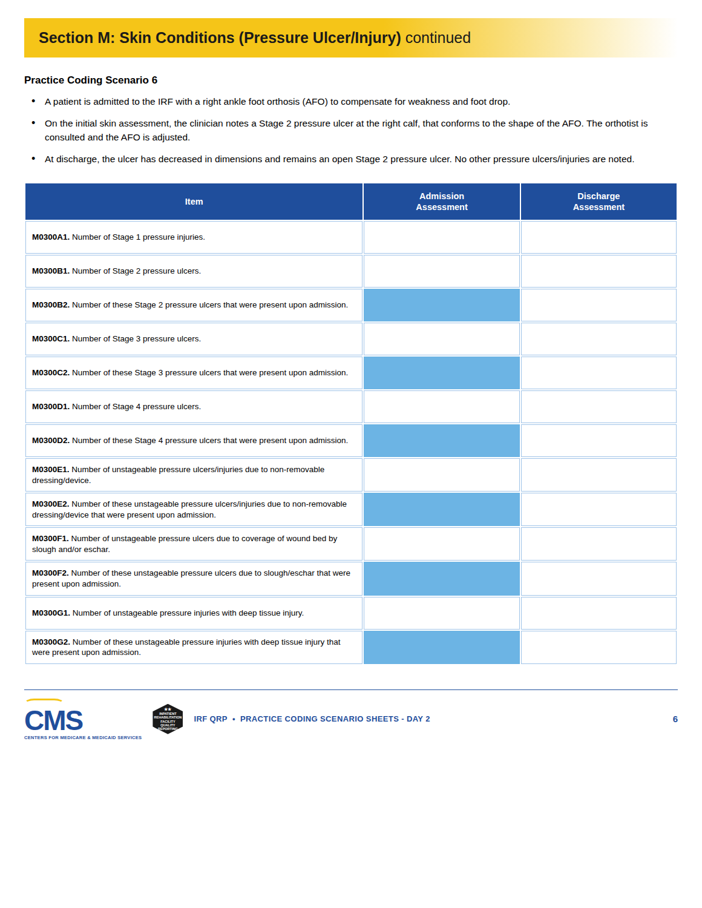Section M: Skin Conditions (Pressure Ulcer/Injury) continued
Practice Coding Scenario 6
A patient is admitted to the IRF with a right ankle foot orthosis (AFO) to compensate for weakness and foot drop.
On the initial skin assessment, the clinician notes a Stage 2 pressure ulcer at the right calf, that conforms to the shape of the AFO. The orthotist is consulted and the AFO is adjusted.
At discharge, the ulcer has decreased in dimensions and remains an open Stage 2 pressure ulcer. No other pressure ulcers/injuries are noted.
| Item | Admission Assessment | Discharge Assessment |
| --- | --- | --- |
| M0300A1. Number of Stage 1 pressure injuries. | | |
| M0300B1. Number of Stage 2 pressure ulcers. | | |
| M0300B2. Number of these Stage 2 pressure ulcers that were present upon admission. | | |
| M0300C1. Number of Stage 3 pressure ulcers. | | |
| M0300C2. Number of these Stage 3 pressure ulcers that were present upon admission. | | |
| M0300D1. Number of Stage 4 pressure ulcers. | | |
| M0300D2. Number of these Stage 4 pressure ulcers that were present upon admission. | | |
| M0300E1. Number of unstageable pressure ulcers/injuries due to non-removable dressing/device. | | |
| M0300E2. Number of these unstageable pressure ulcers/injuries due to non-removable dressing/device that were present upon admission. | | |
| M0300F1. Number of unstageable pressure ulcers due to coverage of wound bed by slough and/or eschar. | | |
| M0300F2. Number of these unstageable pressure ulcers due to slough/eschar that were present upon admission. | | |
| M0300G1. Number of unstageable pressure injuries with deep tissue injury. | | |
| M0300G2. Number of these unstageable pressure injuries with deep tissue injury that were present upon admission. | | |
CMS CENTERS FOR MEDICARE & MEDICAID SERVICES
★★ INPATIENT
REHABILITATION
FACILITY QUALITY REPORTING
IRF QRP • PRACTICE CODING SCENARIO SHEETS - DAY 2
6